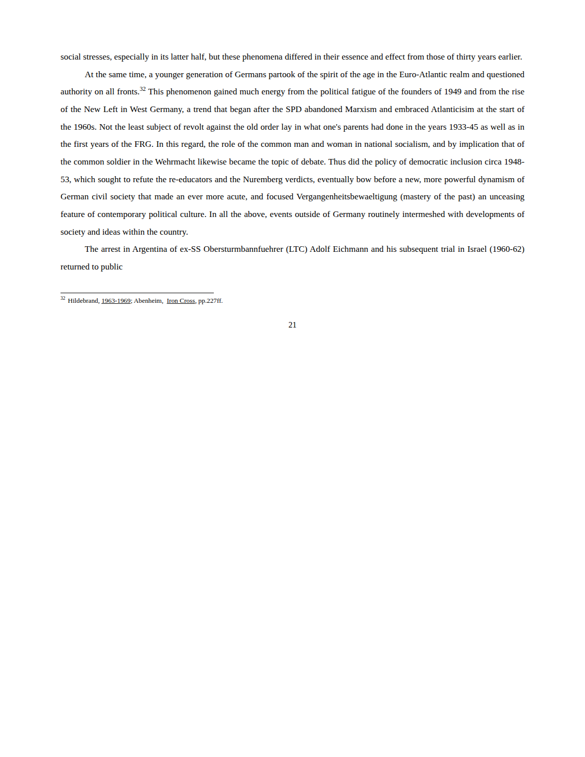social stresses, especially in its latter half, but these phenomena differed in their essence and effect from those of thirty years earlier.
At the same time, a younger generation of Germans partook of the spirit of the age in the Euro-Atlantic realm and questioned authority on all fronts.32 This phenomenon gained much energy from the political fatigue of the founders of 1949 and from the rise of the New Left in West Germany, a trend that began after the SPD abandoned Marxism and embraced Atlanticisim at the start of the 1960s. Not the least subject of revolt against the old order lay in what one's parents had done in the years 1933-45 as well as in the first years of the FRG. In this regard, the role of the common man and woman in national socialism, and by implication that of the common soldier in the Wehrmacht likewise became the topic of debate. Thus did the policy of democratic inclusion circa 1948-53, which sought to refute the re-educators and the Nuremberg verdicts, eventually bow before a new, more powerful dynamism of German civil society that made an ever more acute, and focused Vergangenheitsbewaeltigung (mastery of the past) an unceasing feature of contemporary political culture. In all the above, events outside of Germany routinely intermeshed with developments of society and ideas within the country.
The arrest in Argentina of ex-SS Obersturmbannfuehrer (LTC) Adolf Eichmann and his subsequent trial in Israel (1960-62) returned to public
32 Hildebrand, 1963-1969; Abenheim, Iron Cross, pp.227ff.
21